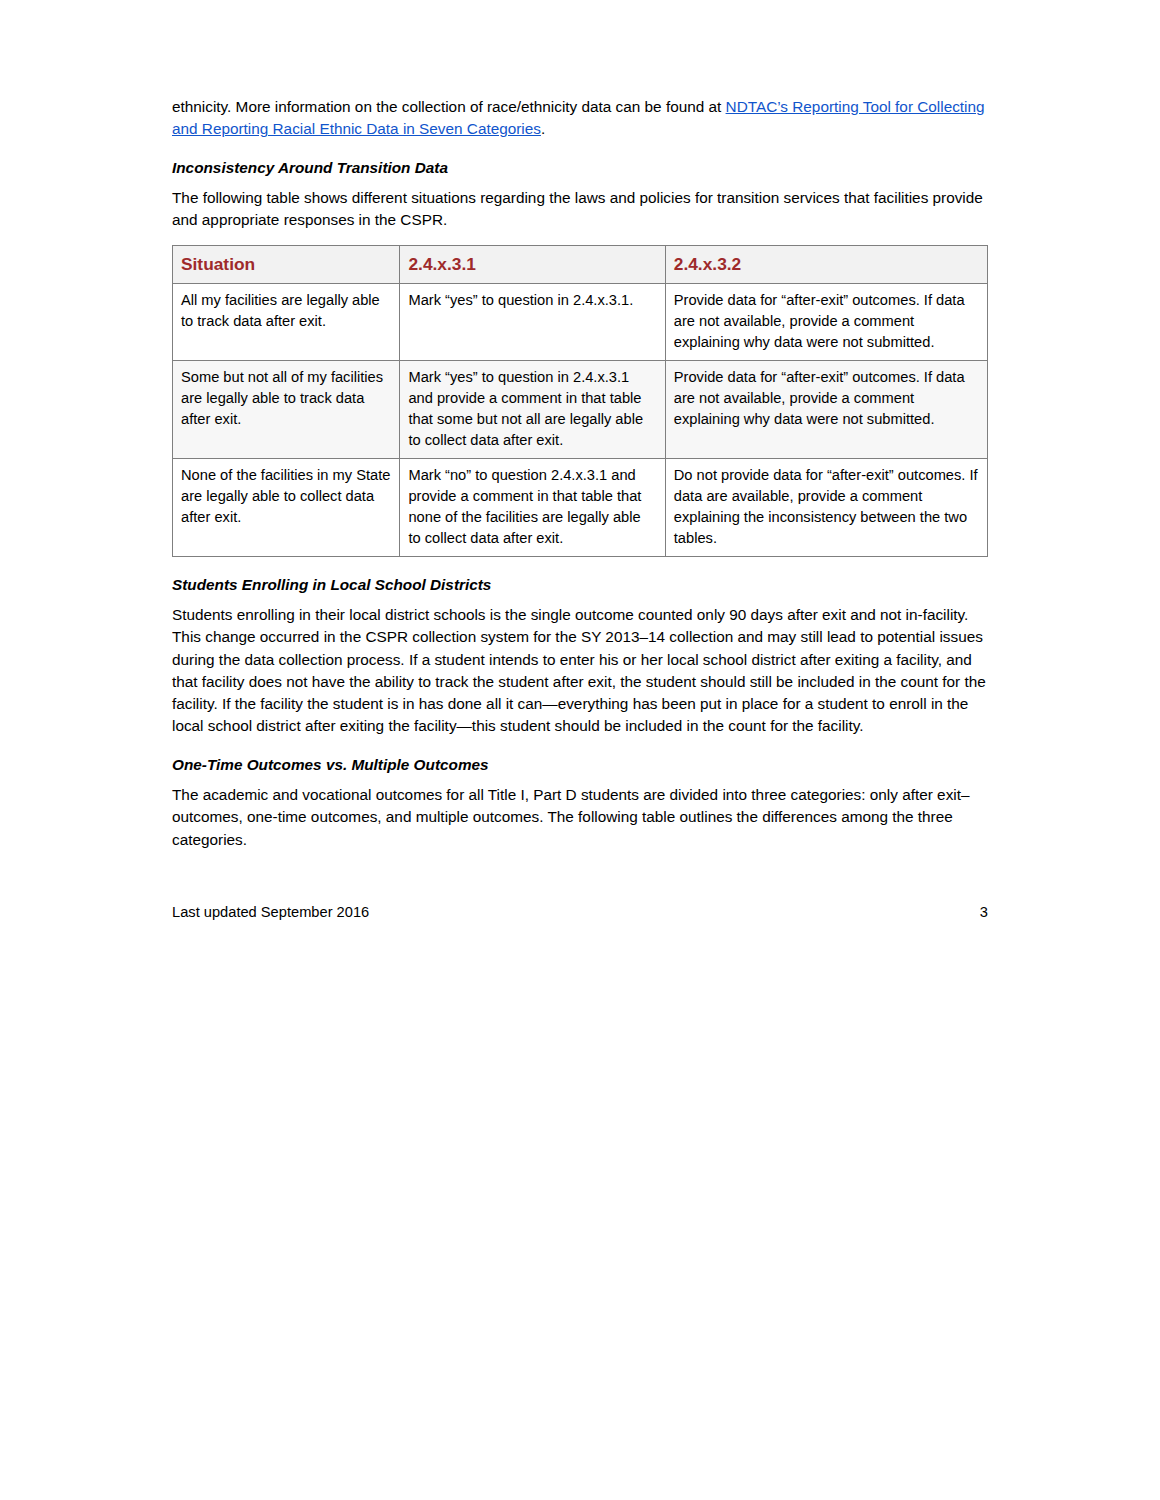ethnicity. More information on the collection of race/ethnicity data can be found at NDTAC’s Reporting Tool for Collecting and Reporting Racial Ethnic Data in Seven Categories.
Inconsistency Around Transition Data
The following table shows different situations regarding the laws and policies for transition services that facilities provide and appropriate responses in the CSPR.
| Situation | 2.4.x.3.1 | 2.4.x.3.2 |
| --- | --- | --- |
| All my facilities are legally able to track data after exit. | Mark “yes” to question in 2.4.x.3.1. | Provide data for “after-exit” outcomes. If data are not available, provide a comment explaining why data were not submitted. |
| Some but not all of my facilities are legally able to track data after exit. | Mark “yes” to question in 2.4.x.3.1 and provide a comment in that table that some but not all are legally able to collect data after exit. | Provide data for “after-exit” outcomes. If data are not available, provide a comment explaining why data were not submitted. |
| None of the facilities in my State are legally able to collect data after exit. | Mark “no” to question 2.4.x.3.1 and provide a comment in that table that none of the facilities are legally able to collect data after exit. | Do not provide data for “after-exit” outcomes. If data are available, provide a comment explaining the inconsistency between the two tables. |
Students Enrolling in Local School Districts
Students enrolling in their local district schools is the single outcome counted only 90 days after exit and not in-facility. This change occurred in the CSPR collection system for the SY 2013–14 collection and may still lead to potential issues during the data collection process. If a student intends to enter his or her local school district after exiting a facility, and that facility does not have the ability to track the student after exit, the student should still be included in the count for the facility. If the facility the student is in has done all it can—everything has been put in place for a student to enroll in the local school district after exiting the facility—this student should be included in the count for the facility.
One-Time Outcomes vs. Multiple Outcomes
The academic and vocational outcomes for all Title I, Part D students are divided into three categories: only after exit–outcomes, one-time outcomes, and multiple outcomes. The following table outlines the differences among the three categories.
Last updated September 2016
3